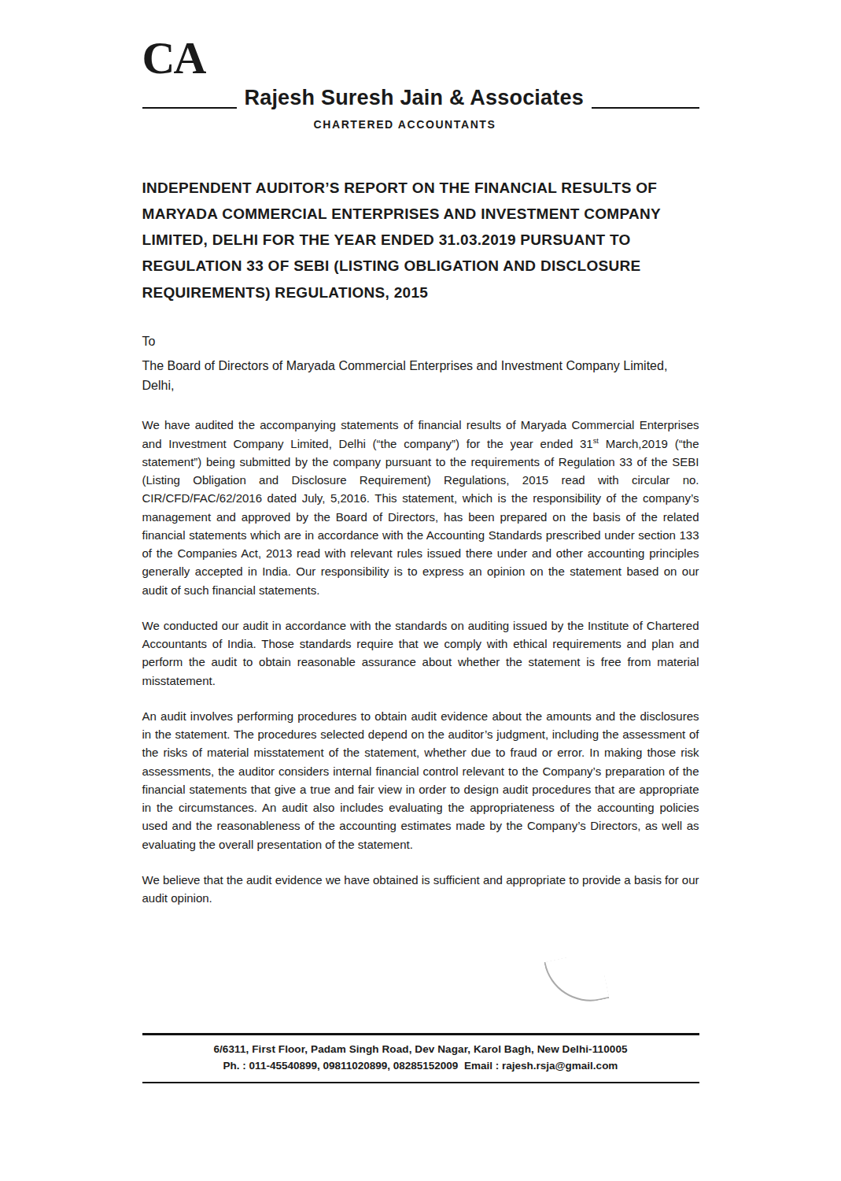CA
Rajesh Suresh Jain & Associates
CHARTERED ACCOUNTANTS
INDEPENDENT AUDITOR’S REPORT ON THE FINANCIAL RESULTS OF MARYADA COMMERCIAL ENTERPRISES AND INVESTMENT COMPANY LIMITED, DELHI FOR THE YEAR ENDED 31.03.2019 PURSUANT TO REGULATION 33 OF SEBI (LISTING OBLIGATION AND DISCLOSURE REQUIREMENTS) REGULATIONS, 2015
To
The Board of Directors of Maryada Commercial Enterprises and Investment Company Limited,
Delhi,
We have audited the accompanying statements of financial results of Maryada Commercial Enterprises and Investment Company Limited, Delhi (“the company”) for the year ended 31st March,2019 (“the statement”) being submitted by the company pursuant to the requirements of Regulation 33 of the SEBI (Listing Obligation and Disclosure Requirement) Regulations, 2015 read with circular no. CIR/CFD/FAC/62/2016 dated July, 5,2016. This statement, which is the responsibility of the company’s management and approved by the Board of Directors, has been prepared on the basis of the related financial statements which are in accordance with the Accounting Standards prescribed under section 133 of the Companies Act, 2013 read with relevant rules issued there under and other accounting principles generally accepted in India. Our responsibility is to express an opinion on the statement based on our audit of such financial statements.
We conducted our audit in accordance with the standards on auditing issued by the Institute of Chartered Accountants of India. Those standards require that we comply with ethical requirements and plan and perform the audit to obtain reasonable assurance about whether the statement is free from material misstatement.
An audit involves performing procedures to obtain audit evidence about the amounts and the disclosures in the statement. The procedures selected depend on the auditor’s judgment, including the assessment of the risks of material misstatement of the statement, whether due to fraud or error. In making those risk assessments, the auditor considers internal financial control relevant to the Company’s preparation of the financial statements that give a true and fair view in order to design audit procedures that are appropriate in the circumstances. An audit also includes evaluating the appropriateness of the accounting policies used and the reasonableness of the accounting estimates made by the Company’s Directors, as well as evaluating the overall presentation of the statement.
We believe that the audit evidence we have obtained is sufficient and appropriate to provide a basis for our audit opinion.
6/6311, First Floor, Padam Singh Road, Dev Nagar, Karol Bagh, New Delhi-110005
Ph. : 011-45540899, 09811020899, 08285152009 Email : rajesh.rsja@gmail.com